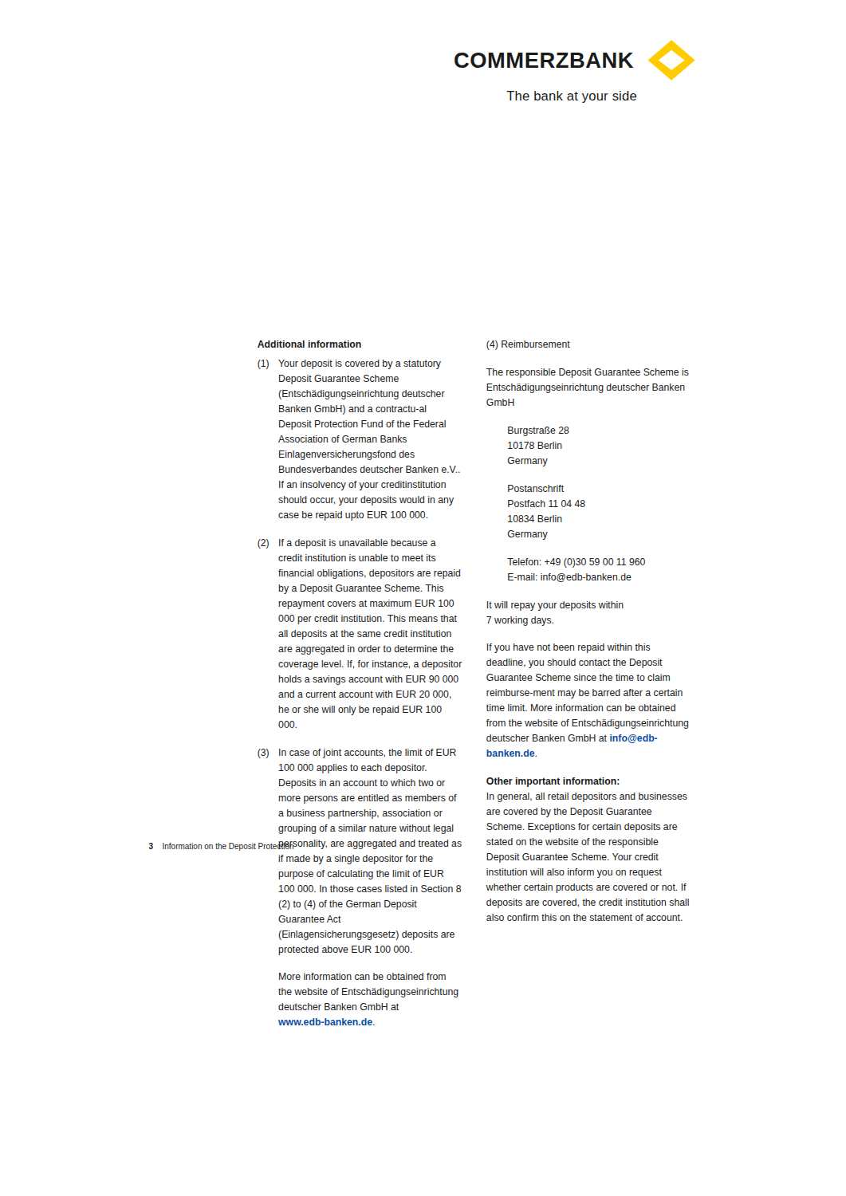COMMERZBANK
The bank at your side
Additional information
(1)
Your deposit is covered by a statutory Deposit Guarantee Scheme (Entschädigungseinrichtung deutscher Banken GmbH) and a contractu-al Deposit Protection Fund of the Federal Association of German Banks Einlagenversicherungsfond des Bundesverbandes deutscher Banken e.V.. If an insolvency of your creditinstitution should occur, your deposits would in any case be repaid upto EUR 100 000.
(2)
If a deposit is unavailable because a credit institution is unable to meet its financial obligations, depositors are repaid by a Deposit Guarantee Scheme. This repayment covers at maximum EUR 100 000 per credit institution. This means that all deposits at the same credit institution are aggregated in order to determine the coverage level. If, for instance, a depositor holds a savings account with EUR 90 000 and a current account with EUR 20 000, he or she will only be repaid EUR 100 000.
(3)
In case of joint accounts, the limit of EUR 100 000 applies to each depositor. Deposits in an account to which two or more persons are entitled as members of a business partnership, association or grouping of a similar nature without legal personality, are aggregated and treated as if made by a single depositor for the purpose of calculating the limit of EUR 100 000. In those cases listed in Section 8 (2) to (4) of the German Deposit Guarantee Act (Einlagensicherungsgesetz) deposits are protected above EUR 100 000.
More information can be obtained from the website of Entschädigungseinrichtung deutscher Banken GmbH at
www.edb-banken.de.
(4) Reimbursement
The responsible Deposit Guarantee Scheme is Entschädigungseinrichtung deutscher Banken GmbH
Burgstraße 28
10178 Berlin
Germany
Postanschrift
Postfach 11 04 48
10834 Berlin
Germany
Telefon: +49 (0)30 59 00 11 960
E-mail: info@edb-banken.de
It will repay your deposits within
7 working days.
If you have not been repaid within this deadline, you should contact the Deposit Guarantee Scheme since the time to claim reimburse-ment may be barred after a certain time limit. More information can be obtained from the website of Entschädigungseinrichtung deutscher Banken GmbH at info@edb-banken.de.
Other important information:
In general, all retail depositors and businesses are covered by the Deposit Guarantee Scheme. Exceptions for certain deposits are stated on the website of the responsible Deposit Guarantee Scheme. Your credit institution will also inform you on request whether certain products are covered or not. If deposits are covered, the credit institution shall also confirm this on the statement of account.
3 Information on the Deposit Protection